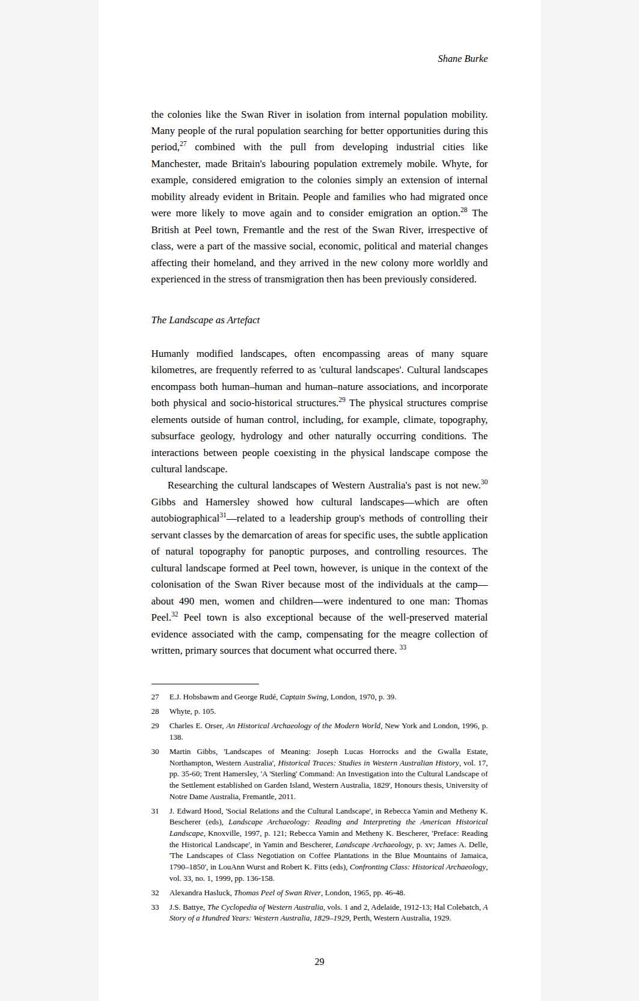Shane Burke
the colonies like the Swan River in isolation from internal population mobility. Many people of the rural population searching for better opportunities during this period,27 combined with the pull from developing industrial cities like Manchester, made Britain's labouring population extremely mobile. Whyte, for example, considered emigration to the colonies simply an extension of internal mobility already evident in Britain. People and families who had migrated once were more likely to move again and to consider emigration an option.28 The British at Peel town, Fremantle and the rest of the Swan River, irrespective of class, were a part of the massive social, economic, political and material changes affecting their homeland, and they arrived in the new colony more worldly and experienced in the stress of transmigration then has been previously considered.
The Landscape as Artefact
Humanly modified landscapes, often encompassing areas of many square kilometres, are frequently referred to as 'cultural landscapes'. Cultural landscapes encompass both human–human and human–nature associations, and incorporate both physical and socio-historical structures.29 The physical structures comprise elements outside of human control, including, for example, climate, topography, subsurface geology, hydrology and other naturally occurring conditions. The interactions between people coexisting in the physical landscape compose the cultural landscape.
Researching the cultural landscapes of Western Australia's past is not new.30 Gibbs and Hamersley showed how cultural landscapes—which are often autobiographical31—related to a leadership group's methods of controlling their servant classes by the demarcation of areas for specific uses, the subtle application of natural topography for panoptic purposes, and controlling resources. The cultural landscape formed at Peel town, however, is unique in the context of the colonisation of the Swan River because most of the individuals at the camp—about 490 men, women and children—were indentured to one man: Thomas Peel.32 Peel town is also exceptional because of the well-preserved material evidence associated with the camp, compensating for the meagre collection of written, primary sources that document what occurred there. 33
E.J. Hobsbawm and George Rudé, Captain Swing, London, 1970, p. 39.
Whyte, p. 105.
Charles E. Orser, An Historical Archaeology of the Modern World, New York and London, 1996, p. 138.
Martin Gibbs, 'Landscapes of Meaning: Joseph Lucas Horrocks and the Gwalla Estate, Northampton, Western Australia', Historical Traces: Studies in Western Australian History, vol. 17, pp. 35-60; Trent Hamersley, 'A 'Sterling' Command: An Investigation into the Cultural Landscape of the Settlement established on Garden Island, Western Australia, 1829', Honours thesis, University of Notre Dame Australia, Fremantle, 2011.
J. Edward Hood, 'Social Relations and the Cultural Landscape', in Rebecca Yamin and Metheny K. Bescherer (eds), Landscape Archaeology: Reading and Interpreting the American Historical Landscape, Knoxville, 1997, p. 121; Rebecca Yamin and Metheny K. Bescherer, 'Preface: Reading the Historical Landscape', in Yamin and Bescherer, Landscape Archaeology, p. xv; James A. Delle, 'The Landscapes of Class Negotiation on Coffee Plantations in the Blue Mountains of Jamaica, 1790–1850', in LouAnn Wurst and Robert K. Fitts (eds), Confronting Class: Historical Archaeology, vol. 33, no. 1, 1999, pp. 136-158.
Alexandra Hasluck, Thomas Peel of Swan River, London, 1965, pp. 46-48.
J.S. Battye, The Cyclopedia of Western Australia, vols. 1 and 2, Adelaide, 1912-13; Hal Colebatch, A Story of a Hundred Years: Western Australia, 1829–1929, Perth, Western Australia, 1929.
29